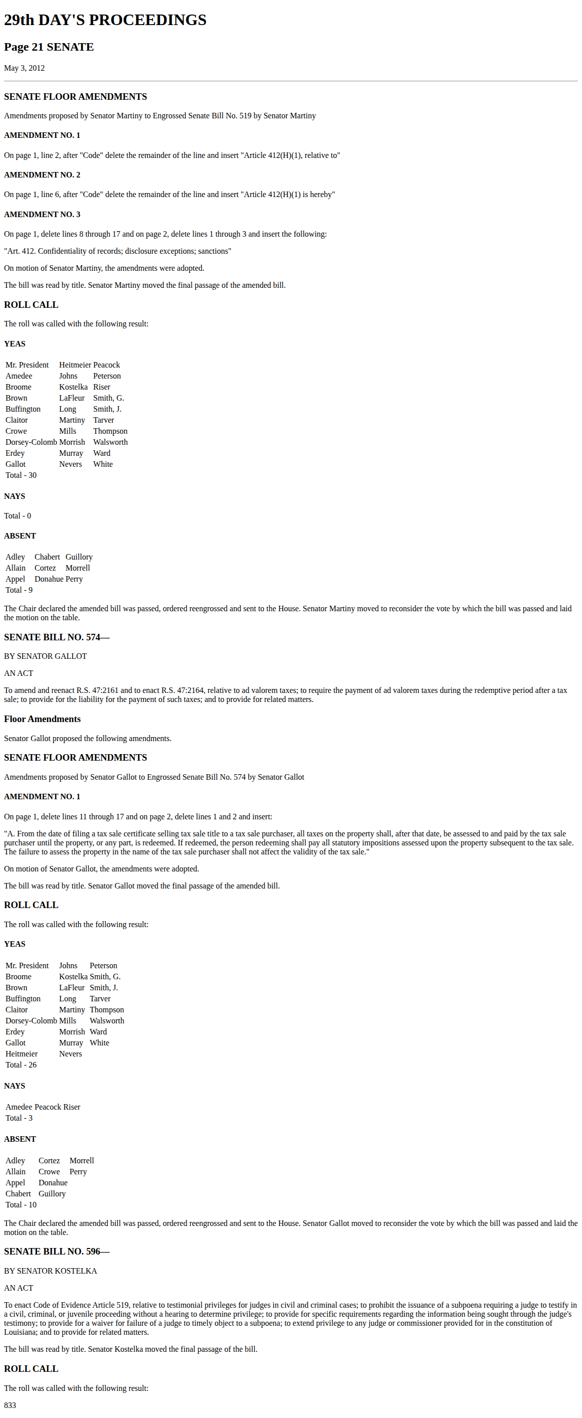29th DAY'S PROCEEDINGS
Page 21 SENATE
May 3, 2012
SENATE FLOOR AMENDMENTS
Amendments proposed by Senator Martiny to Engrossed Senate Bill No. 519 by Senator Martiny
AMENDMENT NO. 1
On page 1, line 2, after "Code" delete the remainder of the line and insert "Article 412(H)(1), relative to"
AMENDMENT NO. 2
On page 1, line 6, after "Code" delete the remainder of the line and insert "Article 412(H)(1) is hereby"
AMENDMENT NO. 3
On page 1, delete lines 8 through 17 and on page 2, delete lines 1 through 3 and insert the following:
"Art. 412. Confidentiality of records; disclosure exceptions; sanctions"
On motion of Senator Martiny, the amendments were adopted.
The bill was read by title. Senator Martiny moved the final passage of the amended bill.
ROLL CALL
The roll was called with the following result:
YEAS
| Mr. President | Heitmeier | Peacock |
| Amedee | Johns | Peterson |
| Broome | Kostelka | Riser |
| Brown | LaFleur | Smith, G. |
| Buffington | Long | Smith, J. |
| Claitor | Martiny | Tarver |
| Crowe | Mills | Thompson |
| Dorsey-Colomb | Morrish | Walsworth |
| Erdey | Murray | Ward |
| Gallot | Nevers | White |
| Total - 30 | | |
NAYS
Total - 0
ABSENT
| Adley | Chabert | Guillory |
| Allain | Cortez | Morrell |
| Appel | Donahue | Perry |
| Total - 9 | | |
The Chair declared the amended bill was passed, ordered reengrossed and sent to the House. Senator Martiny moved to reconsider the vote by which the bill was passed and laid the motion on the table.
SENATE BILL NO. 574—
BY SENATOR GALLOT
AN ACT
To amend and reenact R.S. 47:2161 and to enact R.S. 47:2164, relative to ad valorem taxes; to require the payment of ad valorem taxes during the redemptive period after a tax sale; to provide for the liability for the payment of such taxes; and to provide for related matters.
Floor Amendments
Senator Gallot proposed the following amendments.
SENATE FLOOR AMENDMENTS
Amendments proposed by Senator Gallot to Engrossed Senate Bill No. 574 by Senator Gallot
AMENDMENT NO. 1
On page 1, delete lines 11 through 17 and on page 2, delete lines 1 and 2 and insert:
"A. From the date of filing a tax sale certificate selling tax sale title to a tax sale purchaser, all taxes on the property shall, after that date, be assessed to and paid by the tax sale purchaser until the property, or any part, is redeemed. If redeemed, the person redeeming shall pay all statutory impositions assessed upon the property subsequent to the tax sale. The failure to assess the property in the name of the tax sale purchaser shall not affect the validity of the tax sale."
On motion of Senator Gallot, the amendments were adopted.
The bill was read by title. Senator Gallot moved the final passage of the amended bill.
ROLL CALL
The roll was called with the following result:
YEAS
| Mr. President | Johns | Peterson |
| Broome | Kostelka | Smith, G. |
| Brown | LaFleur | Smith, J. |
| Buffington | Long | Tarver |
| Claitor | Martiny | Thompson |
| Dorsey-Colomb | Mills | Walsworth |
| Erdey | Morrish | Ward |
| Gallot | Murray | White |
| Heitmeier | Nevers | |
| Total - 26 | | |
NAYS
| Amedee | Peacock | Riser |
| Total - 3 | | |
ABSENT
| Adley | Cortez | Morrell |
| Allain | Crowe | Perry |
| Appel | Donahue | |
| Chabert | Guillory | |
| Total - 10 | | |
The Chair declared the amended bill was passed, ordered reengrossed and sent to the House. Senator Gallot moved to reconsider the vote by which the bill was passed and laid the motion on the table.
SENATE BILL NO. 596—
BY SENATOR KOSTELKA
AN ACT
To enact Code of Evidence Article 519, relative to testimonial privileges for judges in civil and criminal cases; to prohibit the issuance of a subpoena requiring a judge to testify in a civil, criminal, or juvenile proceeding without a hearing to determine privilege; to provide for specific requirements regarding the information being sought through the judge's testimony; to provide for a waiver for failure of a judge to timely object to a subpoena; to extend privilege to any judge or commissioner provided for in the constitution of Louisiana; and to provide for related matters.
The bill was read by title. Senator Kostelka moved the final passage of the bill.
ROLL CALL
The roll was called with the following result:
833